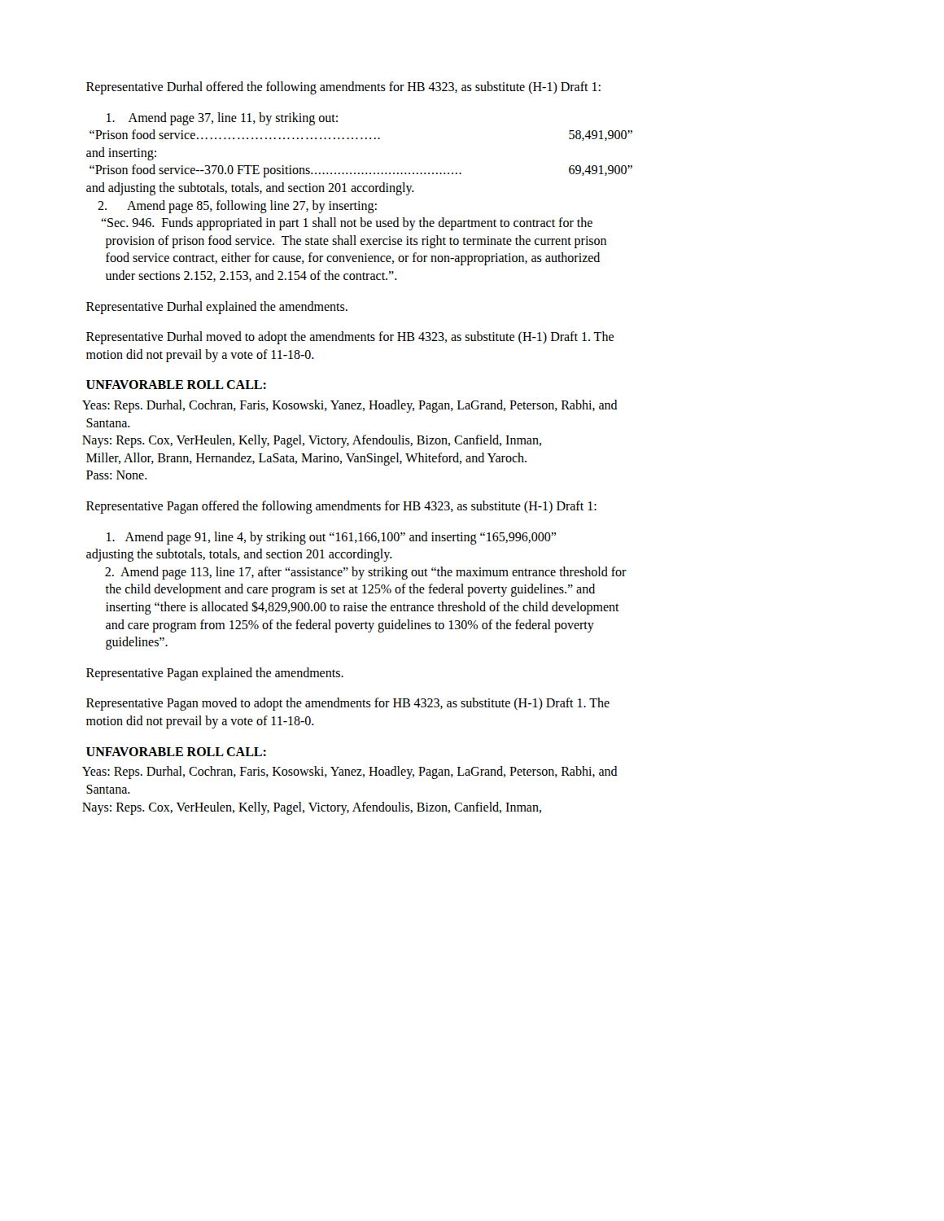Representative Durhal offered the following amendments for HB 4323, as substitute (H-1) Draft 1:
1. Amend page 37, line 11, by striking out:
“Prison food service………………………………….. 58,491,900”
and inserting:
“Prison food service--370.0 FTE positions....................................... 69,491,900”
and adjusting the subtotals, totals, and section 201 accordingly.
2. Amend page 85, following line 27, by inserting:
“Sec. 946. Funds appropriated in part 1 shall not be used by the department to contract for the provision of prison food service. The state shall exercise its right to terminate the current prison food service contract, either for cause, for convenience, or for non-appropriation, as authorized under sections 2.152, 2.153, and 2.154 of the contract.”.
Representative Durhal explained the amendments.
Representative Durhal moved to adopt the amendments for HB 4323, as substitute (H-1) Draft 1. The motion did not prevail by a vote of 11-18-0.
UNFAVORABLE ROLL CALL:
Yeas: Reps. Durhal, Cochran, Faris, Kosowski, Yanez, Hoadley, Pagan, LaGrand, Peterson, Rabhi, and Santana.
Nays: Reps. Cox, VerHeulen, Kelly, Pagel, Victory, Afendoulis, Bizon, Canfield, Inman,
Miller, Allor, Brann, Hernandez, LaSata, Marino, VanSingel, Whiteford, and Yaroch.
Pass: None.
Representative Pagan offered the following amendments for HB 4323, as substitute (H-1) Draft 1:
1. Amend page 91, line 4, by striking out “161,166,100” and inserting “165,996,000”
adjusting the subtotals, totals, and section 201 accordingly.
2. Amend page 113, line 17, after “assistance” by striking out “the maximum entrance threshold for the child development and care program is set at 125% of the federal poverty guidelines.” and inserting “there is allocated $4,829,900.00 to raise the entrance threshold of the child development and care program from 125% of the federal poverty guidelines to 130% of the federal poverty guidelines”.
Representative Pagan explained the amendments.
Representative Pagan moved to adopt the amendments for HB 4323, as substitute (H-1) Draft 1. The motion did not prevail by a vote of 11-18-0.
UNFAVORABLE ROLL CALL:
Yeas: Reps. Durhal, Cochran, Faris, Kosowski, Yanez, Hoadley, Pagan, LaGrand, Peterson, Rabhi, and Santana.
Nays: Reps. Cox, VerHeulen, Kelly, Pagel, Victory, Afendoulis, Bizon, Canfield, Inman,